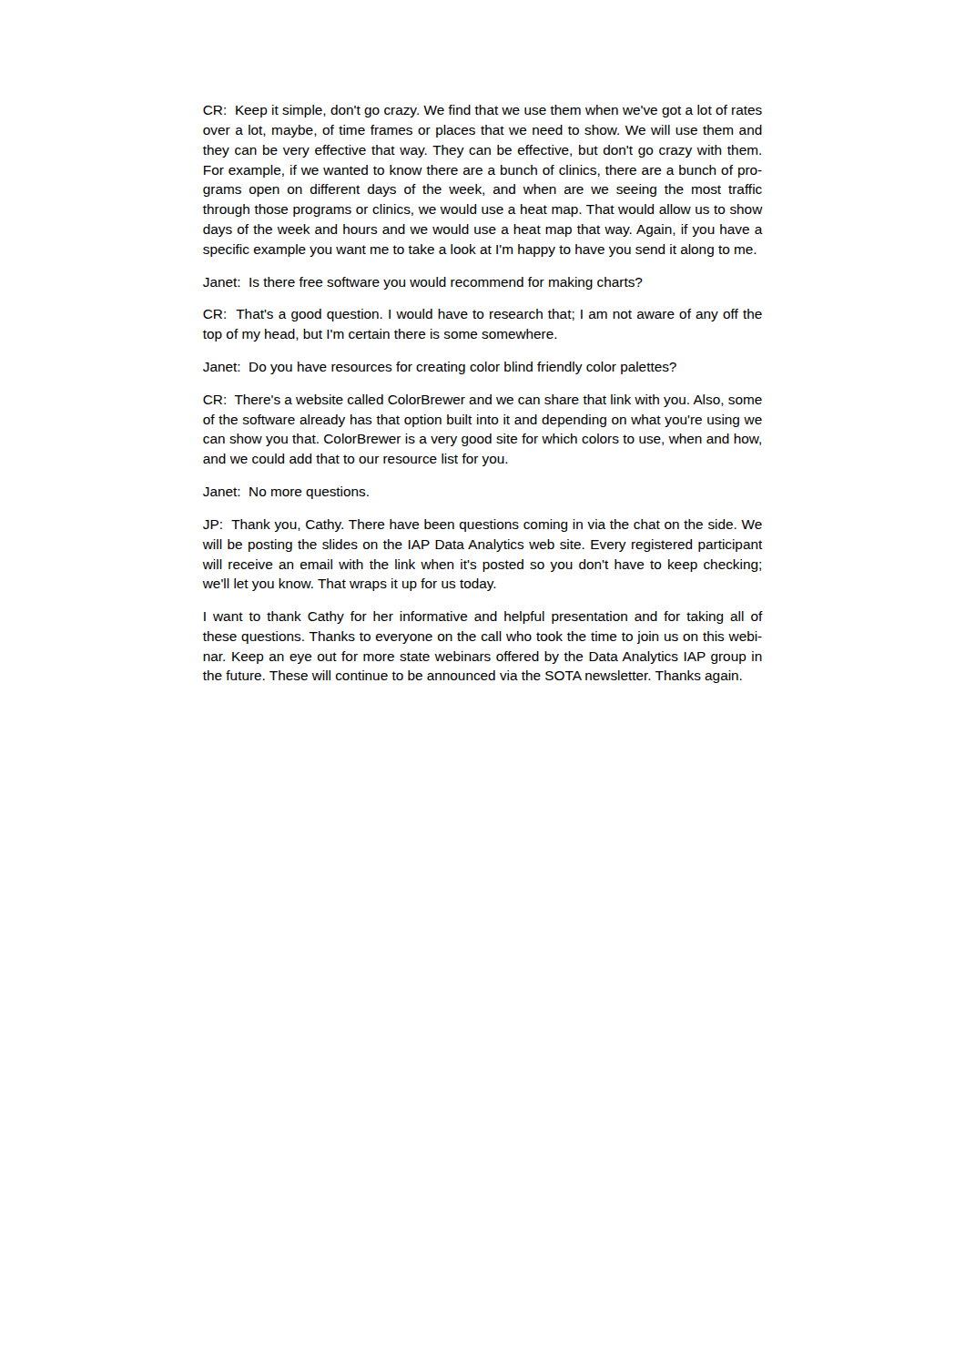CR: Keep it simple, don't go crazy. We find that we use them when we've got a lot of rates over a lot, maybe, of time frames or places that we need to show. We will use them and they can be very effective that way. They can be effective, but don't go crazy with them. For example, if we wanted to know there are a bunch of clinics, there are a bunch of programs open on different days of the week, and when are we seeing the most traffic through those programs or clinics, we would use a heat map. That would allow us to show days of the week and hours and we would use a heat map that way. Again, if you have a specific example you want me to take a look at I'm happy to have you send it along to me.
Janet: Is there free software you would recommend for making charts?
CR: That's a good question. I would have to research that; I am not aware of any off the top of my head, but I'm certain there is some somewhere.
Janet: Do you have resources for creating color blind friendly color palettes?
CR: There's a website called ColorBrewer and we can share that link with you. Also, some of the software already has that option built into it and depending on what you're using we can show you that. ColorBrewer is a very good site for which colors to use, when and how, and we could add that to our resource list for you.
Janet: No more questions.
JP: Thank you, Cathy. There have been questions coming in via the chat on the side. We will be posting the slides on the IAP Data Analytics web site. Every registered participant will receive an email with the link when it's posted so you don't have to keep checking; we'll let you know. That wraps it up for us today.
I want to thank Cathy for her informative and helpful presentation and for taking all of these questions. Thanks to everyone on the call who took the time to join us on this webinar. Keep an eye out for more state webinars offered by the Data Analytics IAP group in the future. These will continue to be announced via the SOTA newsletter. Thanks again.